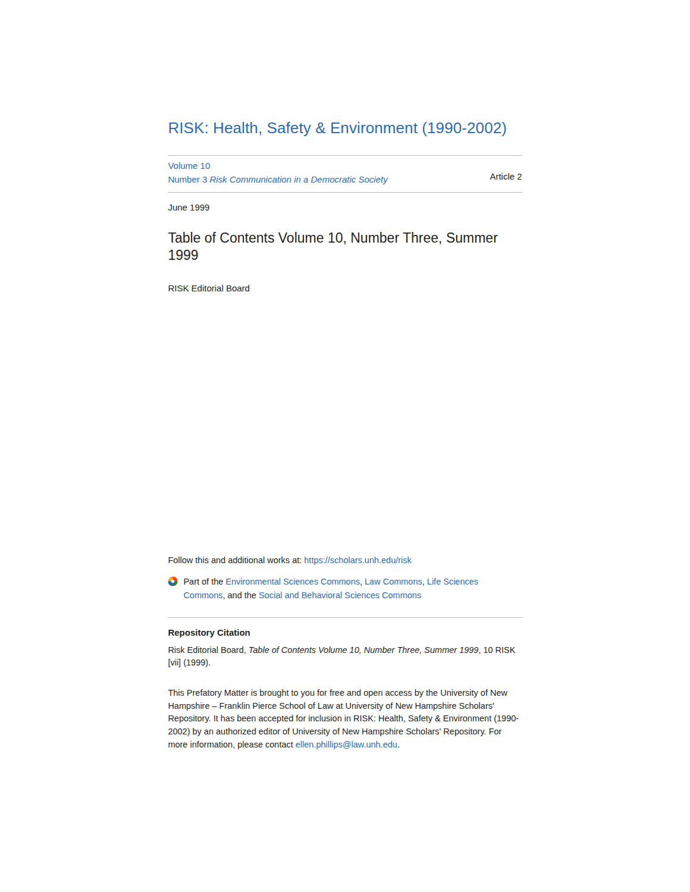RISK: Health, Safety & Environment (1990-2002)
Volume 10 Number 3 Risk Communication in a Democratic Society
Article 2
June 1999
Table of Contents Volume 10, Number Three, Summer 1999
RISK Editorial Board
Follow this and additional works at: https://scholars.unh.edu/risk
Part of the Environmental Sciences Commons, Law Commons, Life Sciences Commons, and the Social and Behavioral Sciences Commons
Repository Citation
Risk Editorial Board, Table of Contents Volume 10, Number Three, Summer 1999, 10 RISK [vii] (1999).
This Prefatory Matter is brought to you for free and open access by the University of New Hampshire – Franklin Pierce School of Law at University of New Hampshire Scholars' Repository. It has been accepted for inclusion in RISK: Health, Safety & Environment (1990-2002) by an authorized editor of University of New Hampshire Scholars' Repository. For more information, please contact ellen.phillips@law.unh.edu.